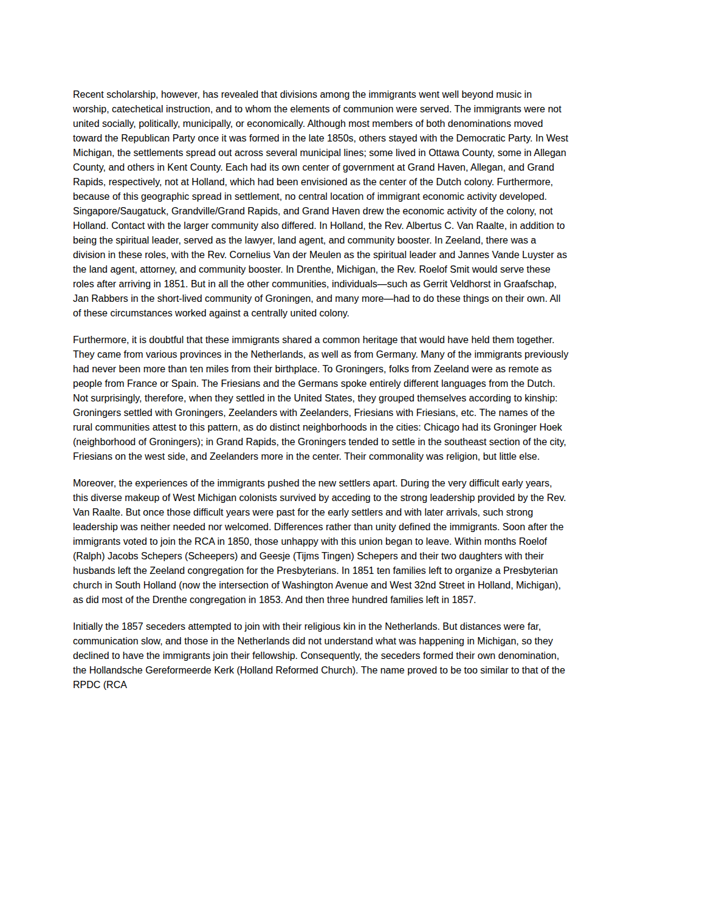Recent scholarship, however, has revealed that divisions among the immigrants went well beyond music in worship, catechetical instruction, and to whom the elements of communion were served. The immigrants were not united socially, politically, municipally, or economically. Although most members of both denominations moved toward the Republican Party once it was formed in the late 1850s, others stayed with the Democratic Party. In West Michigan, the settlements spread out across several municipal lines; some lived in Ottawa County, some in Allegan County, and others in Kent County. Each had its own center of government at Grand Haven, Allegan, and Grand Rapids, respectively, not at Holland, which had been envisioned as the center of the Dutch colony. Furthermore, because of this geographic spread in settlement, no central location of immigrant economic activity developed. Singapore/Saugatuck, Grandville/Grand Rapids, and Grand Haven drew the economic activity of the colony, not Holland. Contact with the larger community also differed. In Holland, the Rev. Albertus C. Van Raalte, in addition to being the spiritual leader, served as the lawyer, land agent, and community booster. In Zeeland, there was a division in these roles, with the Rev. Cornelius Van der Meulen as the spiritual leader and Jannes Vande Luyster as the land agent, attorney, and community booster. In Drenthe, Michigan, the Rev. Roelof Smit would serve these roles after arriving in 1851. But in all the other communities, individuals—such as Gerrit Veldhorst in Graafschap, Jan Rabbers in the short-lived community of Groningen, and many more—had to do these things on their own. All of these circumstances worked against a centrally united colony.
Furthermore, it is doubtful that these immigrants shared a common heritage that would have held them together. They came from various provinces in the Netherlands, as well as from Germany. Many of the immigrants previously had never been more than ten miles from their birthplace. To Groningers, folks from Zeeland were as remote as people from France or Spain. The Friesians and the Germans spoke entirely different languages from the Dutch. Not surprisingly, therefore, when they settled in the United States, they grouped themselves according to kinship: Groningers settled with Groningers, Zeelanders with Zeelanders, Friesians with Friesians, etc. The names of the rural communities attest to this pattern, as do distinct neighborhoods in the cities: Chicago had its Groninger Hoek (neighborhood of Groningers); in Grand Rapids, the Groningers tended to settle in the southeast section of the city, Friesians on the west side, and Zeelanders more in the center. Their commonality was religion, but little else.
Moreover, the experiences of the immigrants pushed the new settlers apart. During the very difficult early years, this diverse makeup of West Michigan colonists survived by acceding to the strong leadership provided by the Rev. Van Raalte. But once those difficult years were past for the early settlers and with later arrivals, such strong leadership was neither needed nor welcomed. Differences rather than unity defined the immigrants. Soon after the immigrants voted to join the RCA in 1850, those unhappy with this union began to leave. Within months Roelof (Ralph) Jacobs Schepers (Scheepers) and Geesje (Tijms Tingen) Schepers and their two daughters with their husbands left the Zeeland congregation for the Presbyterians. In 1851 ten families left to organize a Presbyterian church in South Holland (now the intersection of Washington Avenue and West 32nd Street in Holland, Michigan), as did most of the Drenthe congregation in 1853. And then three hundred families left in 1857.
Initially the 1857 seceders attempted to join with their religious kin in the Netherlands. But distances were far, communication slow, and those in the Netherlands did not understand what was happening in Michigan, so they declined to have the immigrants join their fellowship. Consequently, the seceders formed their own denomination, the Hollandsche Gereformeerde Kerk (Holland Reformed Church). The name proved to be too similar to that of the RPDC (RCA